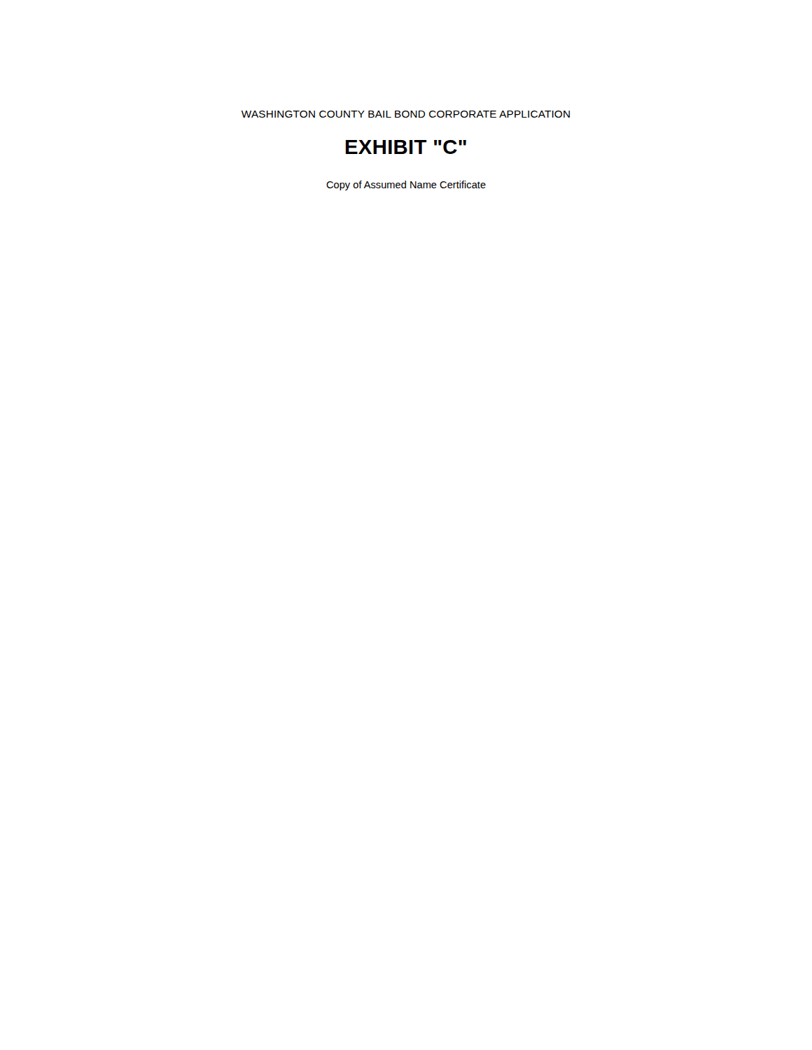WASHINGTON COUNTY BAIL BOND CORPORATE APPLICATION
EXHIBIT "C"
Copy of Assumed Name Certificate